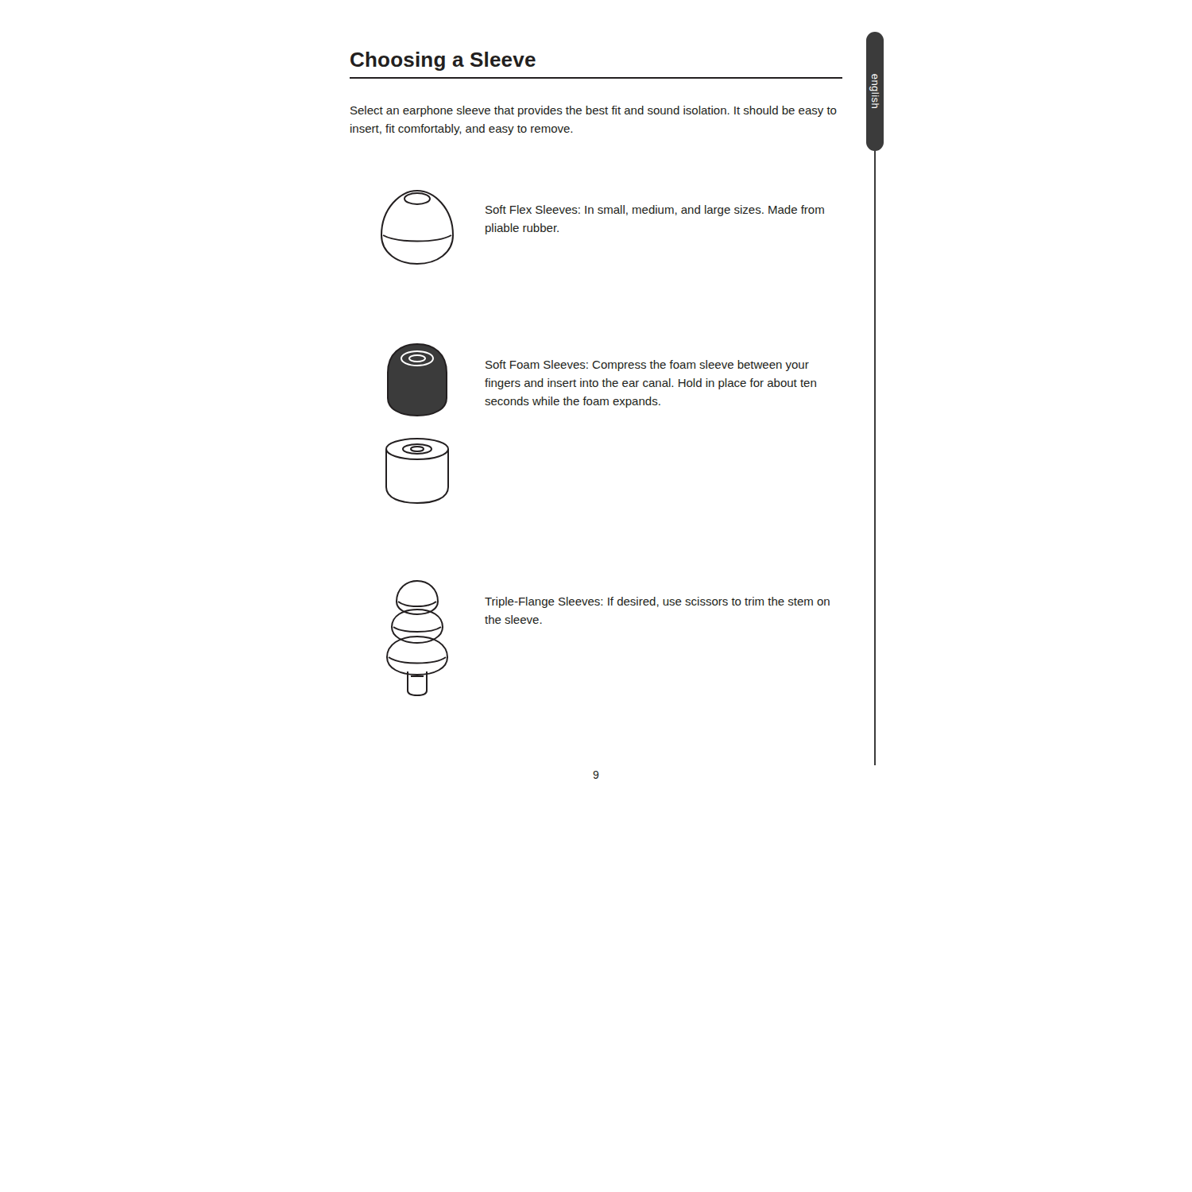english
Choosing a Sleeve
Select an earphone sleeve that provides the best fit and sound isolation. It should be easy to insert, fit comfortably, and easy to remove.
Soft Flex Sleeves: In small, medium, and large sizes. Made from pliable rubber.
Soft Foam Sleeves: Compress the foam sleeve between your fingers and insert into the ear canal. Hold in place for about ten seconds while the foam expands.
Triple-Flange Sleeves: If desired, use scissors to trim the stem on the sleeve.
9